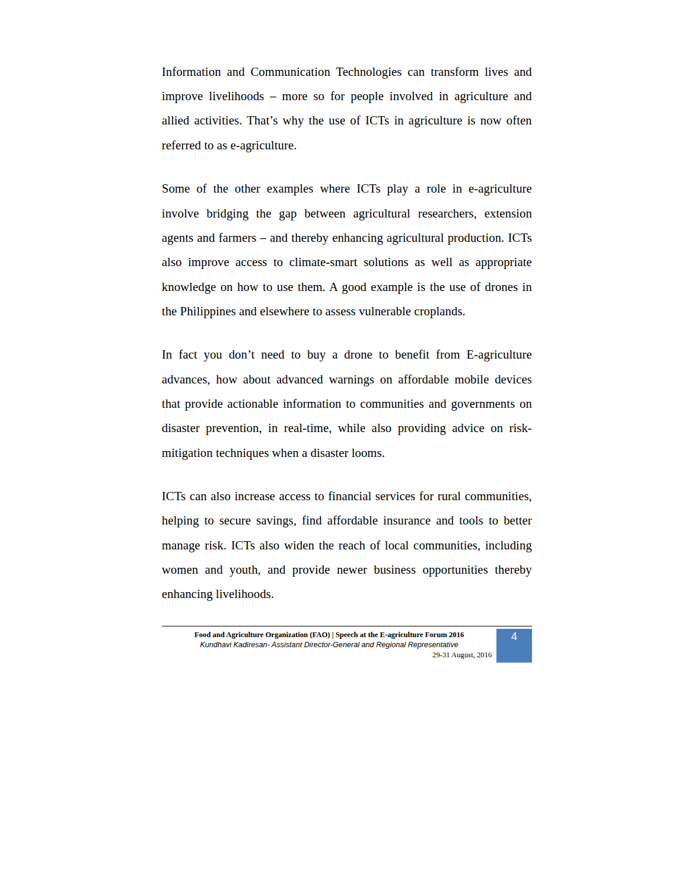Information and Communication Technologies can transform lives and improve livelihoods – more so for people involved in agriculture and allied activities. That’s why the use of ICTs in agriculture is now often referred to as e-agriculture.
Some of the other examples where ICTs play a role in e-agriculture involve bridging the gap between agricultural researchers, extension agents and farmers – and thereby enhancing agricultural production. ICTs also improve access to climate-smart solutions as well as appropriate knowledge on how to use them. A good example is the use of drones in the Philippines and elsewhere to assess vulnerable croplands.
In fact you don’t need to buy a drone to benefit from E-agriculture advances, how about advanced warnings on affordable mobile devices that provide actionable information to communities and governments on disaster prevention, in real-time, while also providing advice on risk-mitigation techniques when a disaster looms.
ICTs can also increase access to financial services for rural communities, helping to secure savings, find affordable insurance and tools to better manage risk. ICTs also widen the reach of local communities, including women and youth, and provide newer business opportunities thereby enhancing livelihoods.
Food and Agriculture Organization (FAO) | Speech at the E-agriculture Forum 2016
Kundhavi Kadiresan- Assistant Director-General and Regional Representative
29-31 August, 2016
4